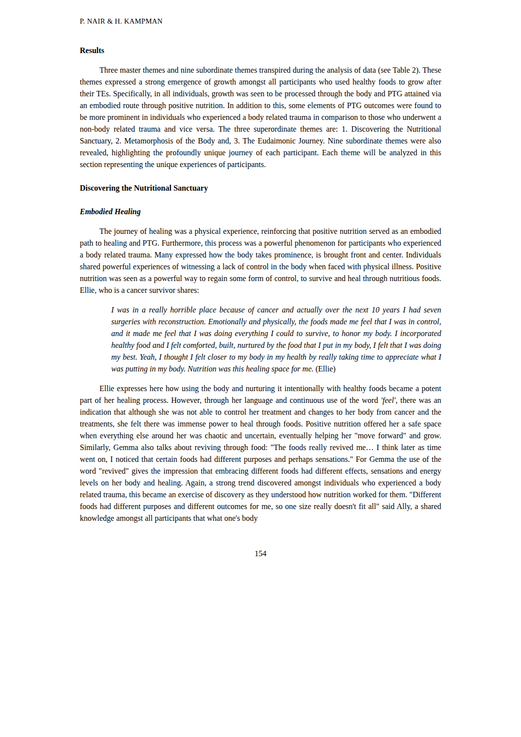P. NAIR & H. KAMPMAN
Results
Three master themes and nine subordinate themes transpired during the analysis of data (see Table 2). These themes expressed a strong emergence of growth amongst all participants who used healthy foods to grow after their TEs. Specifically, in all individuals, growth was seen to be processed through the body and PTG attained via an embodied route through positive nutrition. In addition to this, some elements of PTG outcomes were found to be more prominent in individuals who experienced a body related trauma in comparison to those who underwent a non-body related trauma and vice versa. The three superordinate themes are: 1. Discovering the Nutritional Sanctuary, 2. Metamorphosis of the Body and, 3. The Eudaimonic Journey. Nine subordinate themes were also revealed, highlighting the profoundly unique journey of each participant. Each theme will be analyzed in this section representing the unique experiences of participants.
Discovering the Nutritional Sanctuary
Embodied Healing
The journey of healing was a physical experience, reinforcing that positive nutrition served as an embodied path to healing and PTG. Furthermore, this process was a powerful phenomenon for participants who experienced a body related trauma. Many expressed how the body takes prominence, is brought front and center. Individuals shared powerful experiences of witnessing a lack of control in the body when faced with physical illness. Positive nutrition was seen as a powerful way to regain some form of control, to survive and heal through nutritious foods. Ellie, who is a cancer survivor shares:
I was in a really horrible place because of cancer and actually over the next 10 years I had seven surgeries with reconstruction. Emotionally and physically, the foods made me feel that I was in control, and it made me feel that I was doing everything I could to survive, to honor my body. I incorporated healthy food and I felt comforted, built, nurtured by the food that I put in my body, I felt that I was doing my best. Yeah, I thought I felt closer to my body in my health by really taking time to appreciate what I was putting in my body. Nutrition was this healing space for me. (Ellie)
Ellie expresses here how using the body and nurturing it intentionally with healthy foods became a potent part of her healing process. However, through her language and continuous use of the word 'feel', there was an indication that although she was not able to control her treatment and changes to her body from cancer and the treatments, she felt there was immense power to heal through foods. Positive nutrition offered her a safe space when everything else around her was chaotic and uncertain, eventually helping her "move forward" and grow. Similarly, Gemma also talks about reviving through food: "The foods really revived me… I think later as time went on, I noticed that certain foods had different purposes and perhaps sensations." For Gemma the use of the word "revived" gives the impression that embracing different foods had different effects, sensations and energy levels on her body and healing. Again, a strong trend discovered amongst individuals who experienced a body related trauma, this became an exercise of discovery as they understood how nutrition worked for them. "Different foods had different purposes and different outcomes for me, so one size really doesn't fit all" said Ally, a shared knowledge amongst all participants that what one's body
154